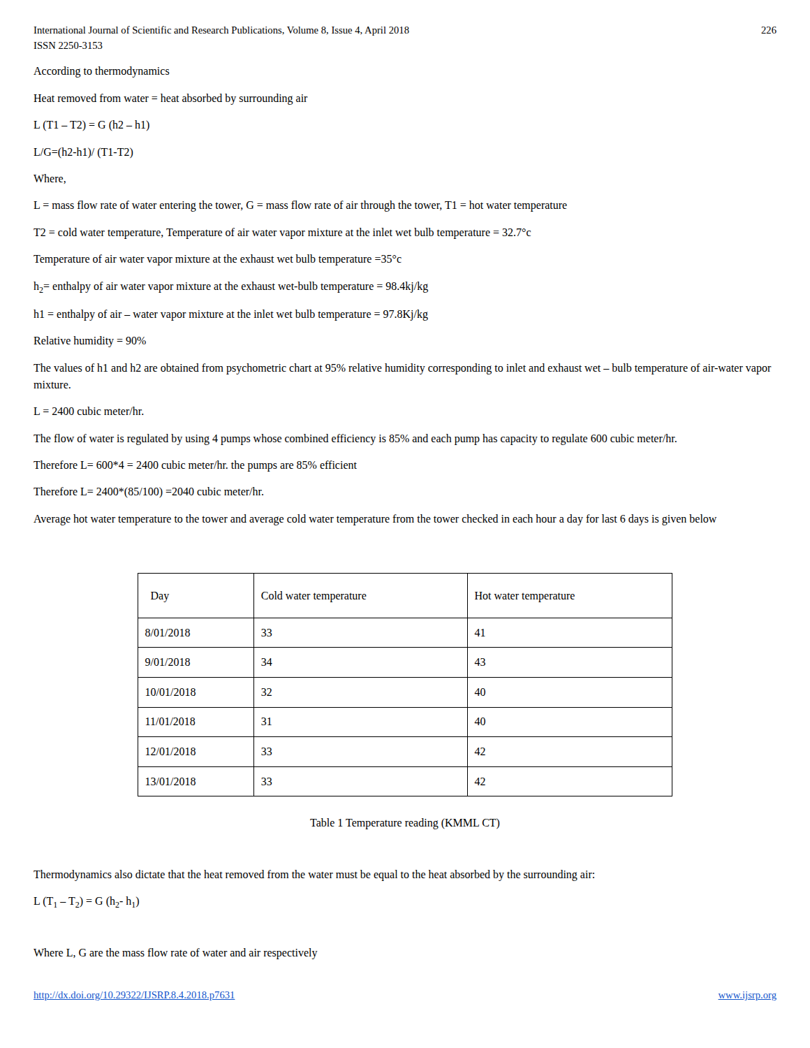International Journal of Scientific and Research Publications, Volume 8, Issue 4, April 2018
ISSN 2250-3153
226
According to thermodynamics
Heat removed from water = heat absorbed by surrounding air
L (T1 – T2) = G (h2 – h1)
L/G=(h2-h1)/ (T1-T2)
Where,
L = mass flow rate of water entering the tower, G = mass flow rate of air through the tower, T1 = hot water temperature
T2 = cold water temperature, Temperature of air water vapor mixture at the inlet wet bulb temperature = 32.7°c
Temperature of air water vapor mixture at the exhaust wet bulb temperature =35°c
h2= enthalpy of air water vapor mixture at the exhaust wet-bulb temperature = 98.4kj/kg
h1 = enthalpy of air – water vapor mixture at the inlet wet bulb temperature = 97.8Kj/kg
Relative humidity = 90%
The values of h1 and h2 are obtained from psychometric chart at 95% relative humidity corresponding to inlet and exhaust wet – bulb temperature of air-water vapor mixture.
L = 2400 cubic meter/hr.
The flow of water is regulated by using 4 pumps whose combined efficiency is 85% and each pump has capacity to regulate 600 cubic meter/hr.
Therefore L= 600*4 = 2400 cubic meter/hr. the pumps are 85% efficient
Therefore L= 2400*(85/100) =2040 cubic meter/hr.
Average hot water temperature to the tower and average cold water temperature from the tower checked in each hour a day for last 6 days is given below
Table 1 Temperature reading (KMML CT)
| Day | Cold water temperature | Hot water temperature |
| --- | --- | --- |
| 8/01/2018 | 33 | 41 |
| 9/01/2018 | 34 | 43 |
| 10/01/2018 | 32 | 40 |
| 11/01/2018 | 31 | 40 |
| 12/01/2018 | 33 | 42 |
| 13/01/2018 | 33 | 42 |
Thermodynamics also dictate that the heat removed from the water must be equal to the heat absorbed by the surrounding air:
L (T1 – T2) = G (h2- h1)
Where L, G are the mass flow rate of water and air respectively
http://dx.doi.org/10.29322/IJSRP.8.4.2018.p7631 www.ijsrp.org